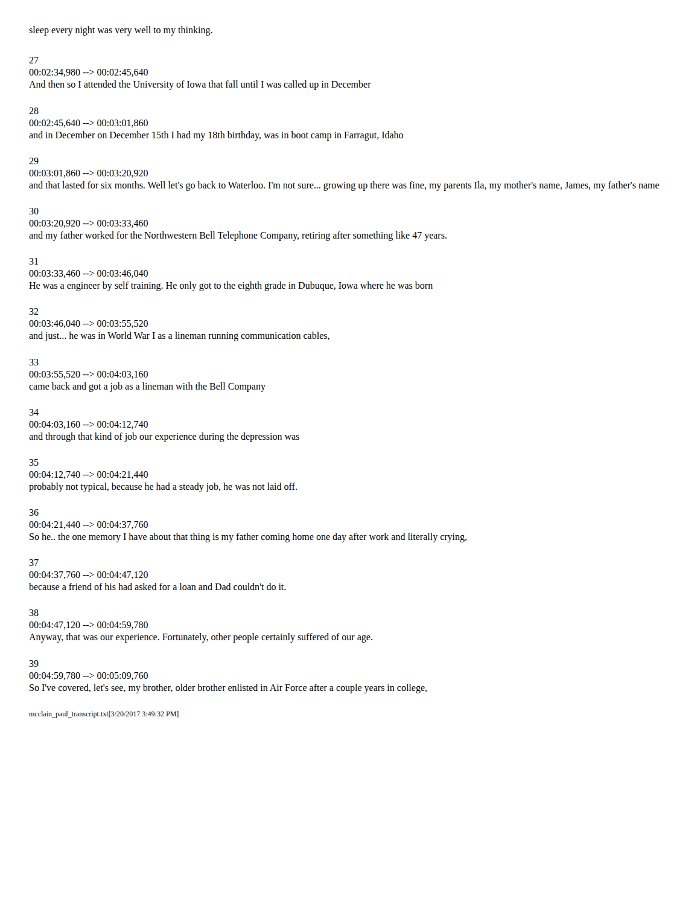sleep every night was very well to my thinking.
27 00:02:34,980 --> 00:02:45,640 And then so I attended the University of Iowa that fall until I was called up in December
28 00:02:45,640 --> 00:03:01,860 and in December on December 15th I had my 18th birthday, was in boot camp in Farragut, Idaho
29 00:03:01,860 --> 00:03:20,920 and that lasted for six months. Well let's go back to Waterloo. I'm not sure... growing up there was fine, my parents Ila, my mother's name, James, my father's name
30 00:03:20,920 --> 00:03:33,460 and my father worked for the Northwestern Bell Telephone Company, retiring after something like 47 years.
31 00:03:33,460 --> 00:03:46,040 He was a engineer by self training. He only got to the eighth grade in Dubuque, Iowa where he was born
32 00:03:46,040 --> 00:03:55,520 and just... he was in World War I as a lineman running communication cables,
33 00:03:55,520 --> 00:04:03,160 came back and got a job as a lineman with the Bell Company
34 00:04:03,160 --> 00:04:12,740 and through that kind of job our experience during the depression was
35 00:04:12,740 --> 00:04:21,440 probably not typical, because he had a steady job, he was not laid off.
36 00:04:21,440 --> 00:04:37,760 So he.. the one memory I have about that thing is my father coming home one day after work and literally crying,
37 00:04:37,760 --> 00:04:47,120 because a friend of his had asked for a loan and Dad couldn't do it.
38 00:04:47,120 --> 00:04:59,780 Anyway, that was our experience. Fortunately, other people certainly suffered of our age.
39 00:04:59,780 --> 00:05:09,760 So I've covered, let's see, my brother, older brother enlisted in Air Force after a couple years in college,
mcclain_paul_transcript.txt[3/20/2017 3:49:32 PM]